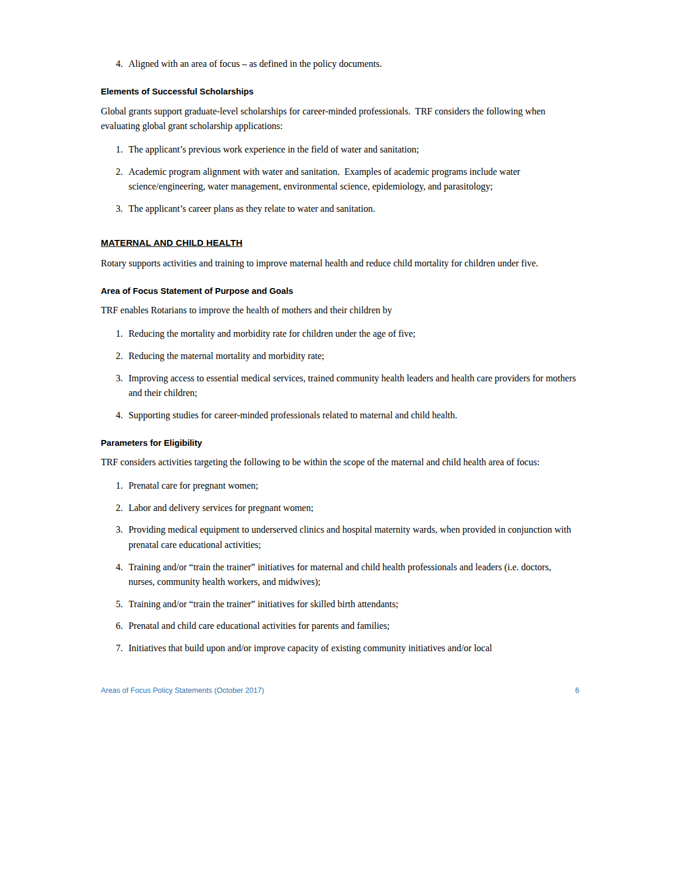Aligned with an area of focus – as defined in the policy documents.
Elements of Successful Scholarships
Global grants support graduate-level scholarships for career-minded professionals. TRF considers the following when evaluating global grant scholarship applications:
The applicant’s previous work experience in the field of water and sanitation;
Academic program alignment with water and sanitation. Examples of academic programs include water science/engineering, water management, environmental science, epidemiology, and parasitology;
The applicant’s career plans as they relate to water and sanitation.
Maternal and Child Health
Rotary supports activities and training to improve maternal health and reduce child mortality for children under five.
Area of Focus Statement of Purpose and Goals
TRF enables Rotarians to improve the health of mothers and their children by
Reducing the mortality and morbidity rate for children under the age of five;
Reducing the maternal mortality and morbidity rate;
Improving access to essential medical services, trained community health leaders and health care providers for mothers and their children;
Supporting studies for career-minded professionals related to maternal and child health.
Parameters for Eligibility
TRF considers activities targeting the following to be within the scope of the maternal and child health area of focus:
Prenatal care for pregnant women;
Labor and delivery services for pregnant women;
Providing medical equipment to underserved clinics and hospital maternity wards, when provided in conjunction with prenatal care educational activities;
Training and/or “train the trainer” initiatives for maternal and child health professionals and leaders (i.e. doctors, nurses, community health workers, and midwives);
Training and/or “train the trainer” initiatives for skilled birth attendants;
Prenatal and child care educational activities for parents and families;
Initiatives that build upon and/or improve capacity of existing community initiatives and/or local
Areas of Focus Policy Statements (October 2017) 6